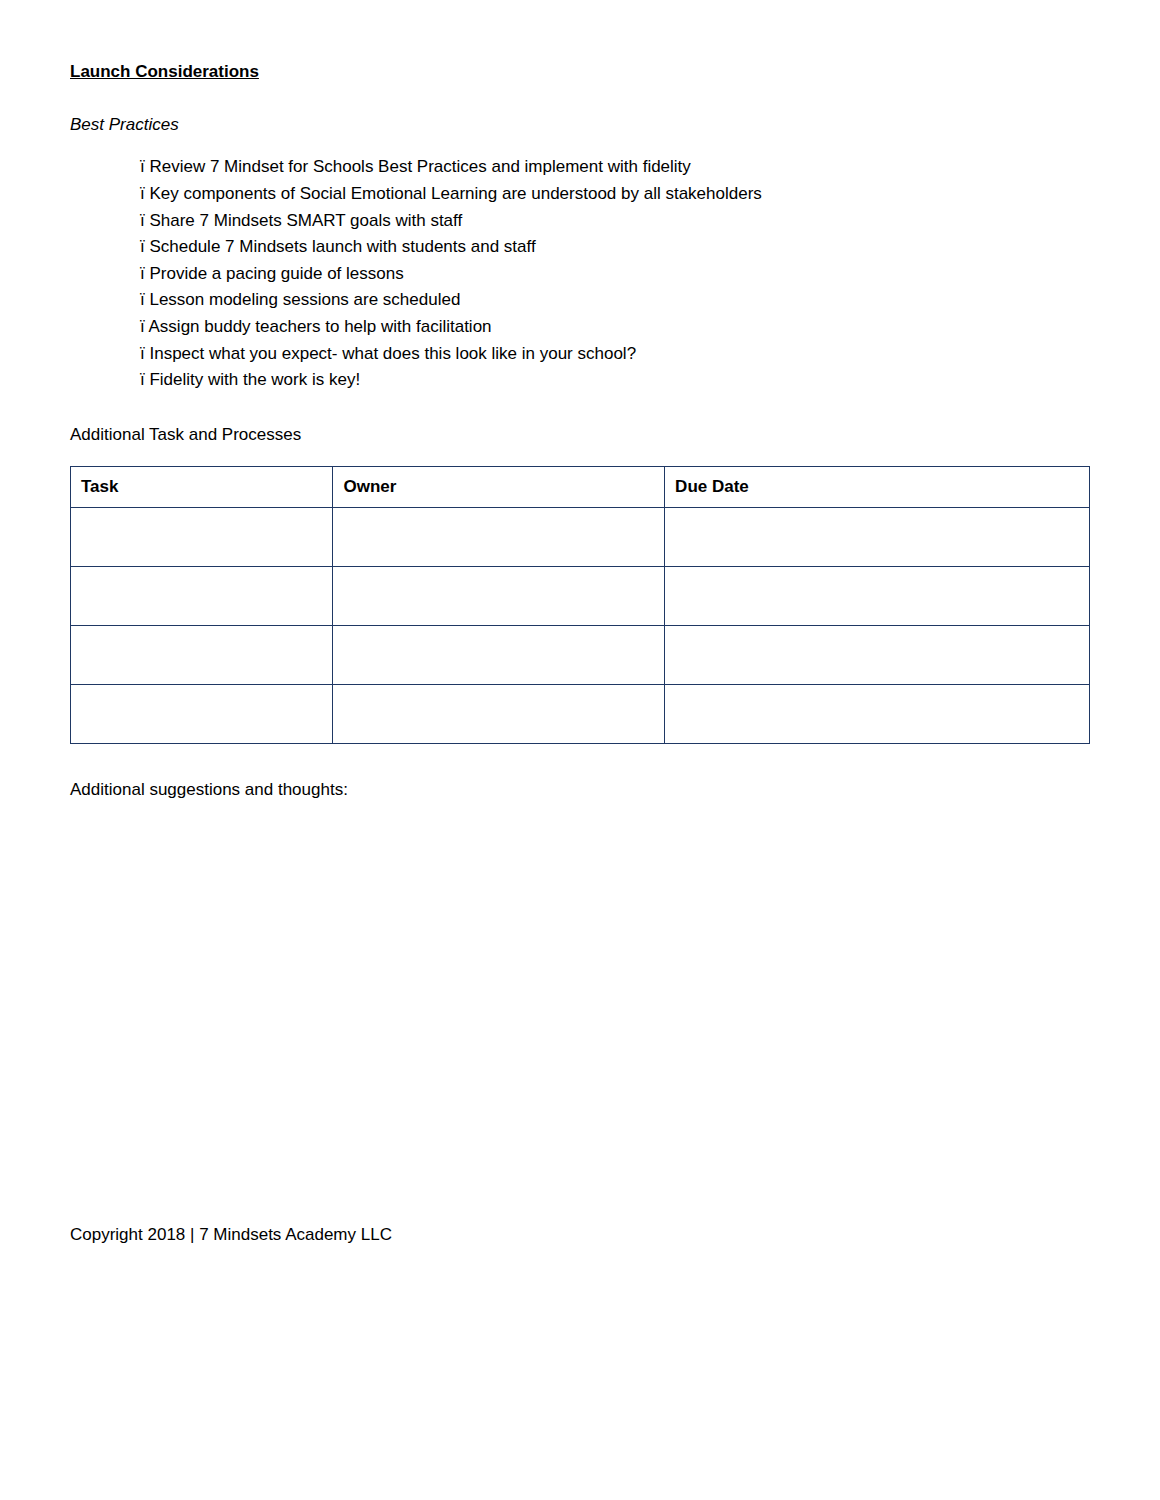Launch Considerations
Best Practices
Review 7 Mindset for Schools Best Practices and implement with fidelity
Key components of Social Emotional Learning are understood by all stakeholders
Share 7 Mindsets SMART goals with staff
Schedule 7 Mindsets launch with students and staff
Provide a pacing guide of lessons
Lesson modeling sessions are scheduled
Assign buddy teachers to help with facilitation
Inspect what you expect- what does this look like in your school?
Fidelity with the work is key!
Additional Task and Processes
| Task | Owner | Due Date |
| --- | --- | --- |
Additional suggestions and thoughts:
Copyright 2018 | 7 Mindsets Academy LLC